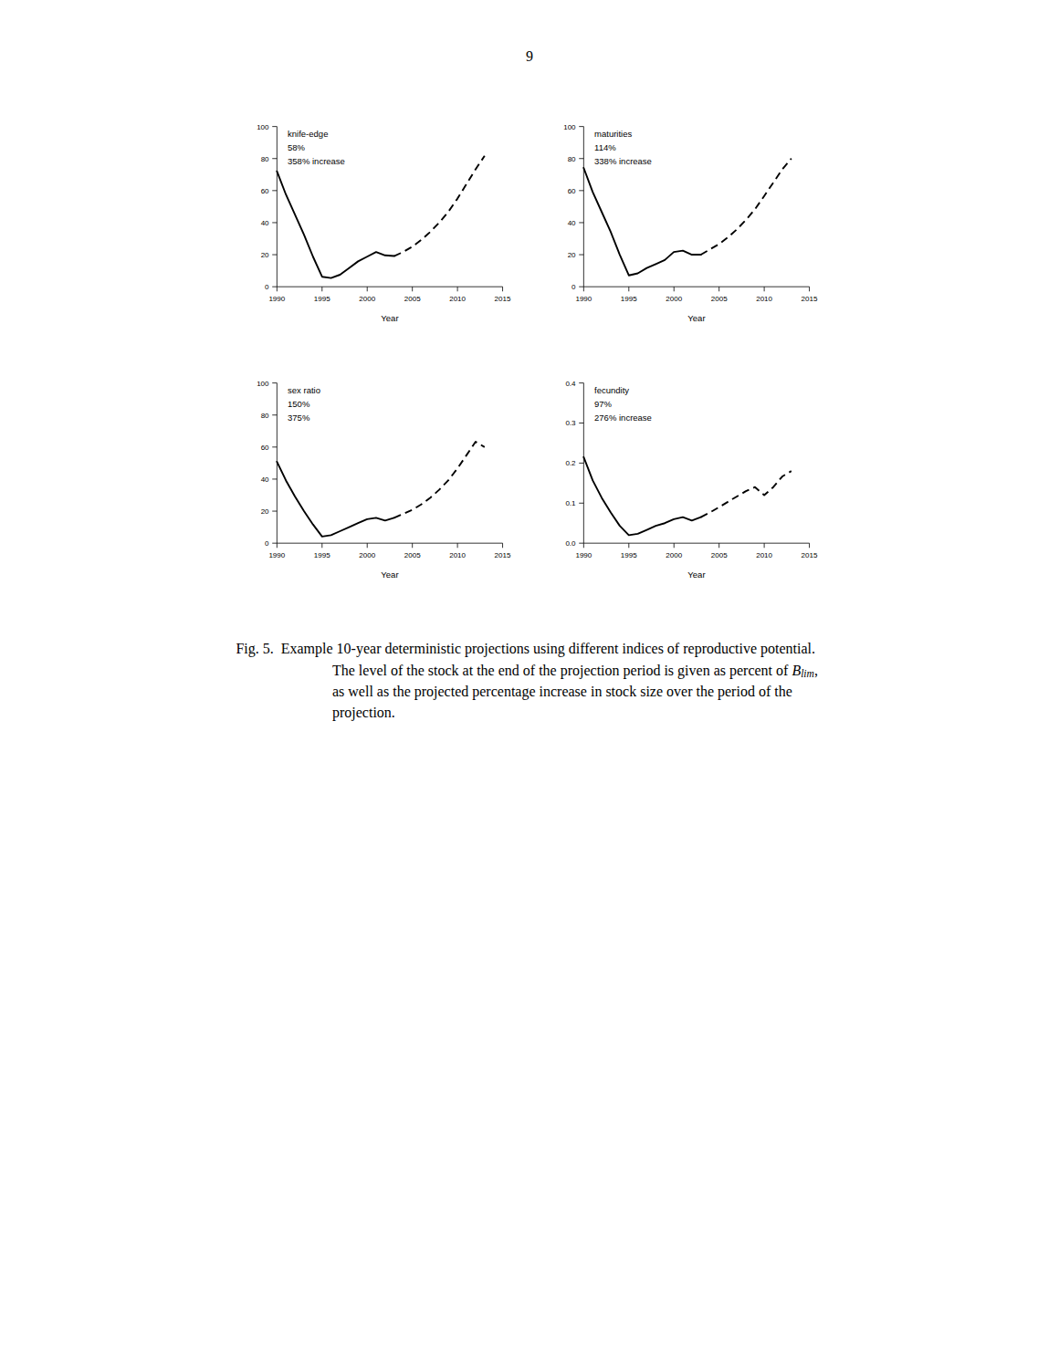9
0 20 40 60 80 100 1990 1995 2000 2005 2010 2015 Year knife-edge 58% 358% increase
0 20 40 60 80 100 1990 1995 2000 2005 2010 2015 Year maturities 114% 338% increase
0 20 40 60 80 100 1990 1995 2000 2005 2010 2015 Year sex ratio 150% 375%
0.0 0.1 0.2 0.3 0.4 1990 1995 2000 2005 2010 2015 Year fecundity 97% 276% increase
Fig. 5. Example 10-year deterministic projections using different indices of reproductive potential. The level of the stock at the end of the projection period is given as percent of Blim, as well as the projected percentage increase in stock size over the period of the projection.